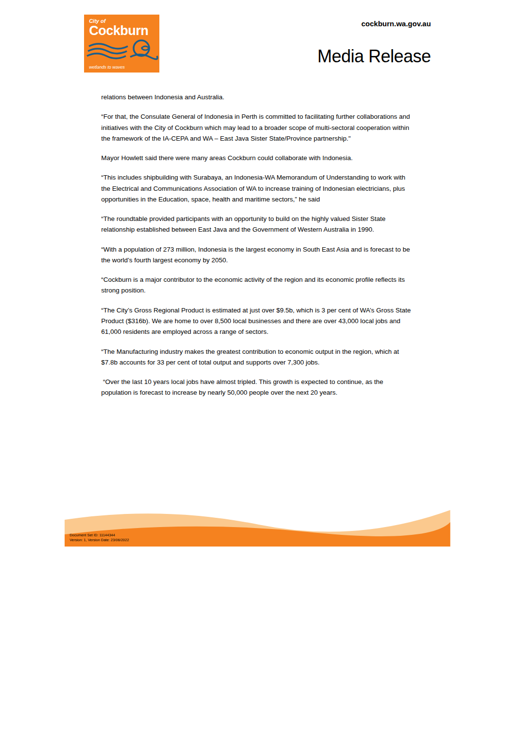City of
Cockburn
wetlands to waves
cockburn.wa.gov.au
Media Release
relations between Indonesia and Australia.
“For that, the Consulate General of Indonesia in Perth is committed to facilitating further collaborations and initiatives with the City of Cockburn which may lead to a broader scope of multi-sectoral cooperation within the framework of the IA-CEPA and WA – East Java Sister State/Province partnership."
Mayor Howlett said there were many areas Cockburn could collaborate with Indonesia.
“This includes shipbuilding with Surabaya, an Indonesia-WA Memorandum of Understanding to work with the Electrical and Communications Association of WA to increase training of Indonesian electricians, plus opportunities in the Education, space, health and maritime sectors,” he said
“The roundtable provided participants with an opportunity to build on the highly valued Sister State relationship established between East Java and the Government of Western Australia in 1990.
“With a population of 273 million, Indonesia is the largest economy in South East Asia and is forecast to be the world’s fourth largest economy by 2050.
“Cockburn is a major contributor to the economic activity of the region and its economic profile reflects its strong position.
“The City’s Gross Regional Product is estimated at just over $9.5b, which is 3 per cent of WA’s Gross State Product ($316b). We are home to over 8,500 local businesses and there are over 43,000 local jobs and 61,000 residents are employed across a range of sectors.
“The Manufacturing industry makes the greatest contribution to economic output in the region, which at $7.8b accounts for 33 per cent of total output and supports over 7,300 jobs.
“Over the last 10 years local jobs have almost tripled. This growth is expected to continue, as the population is forecast to increase by nearly 50,000 people over the next 20 years.
Document Set ID: 11144344
Version: 1, Version Date: 23/06/2022